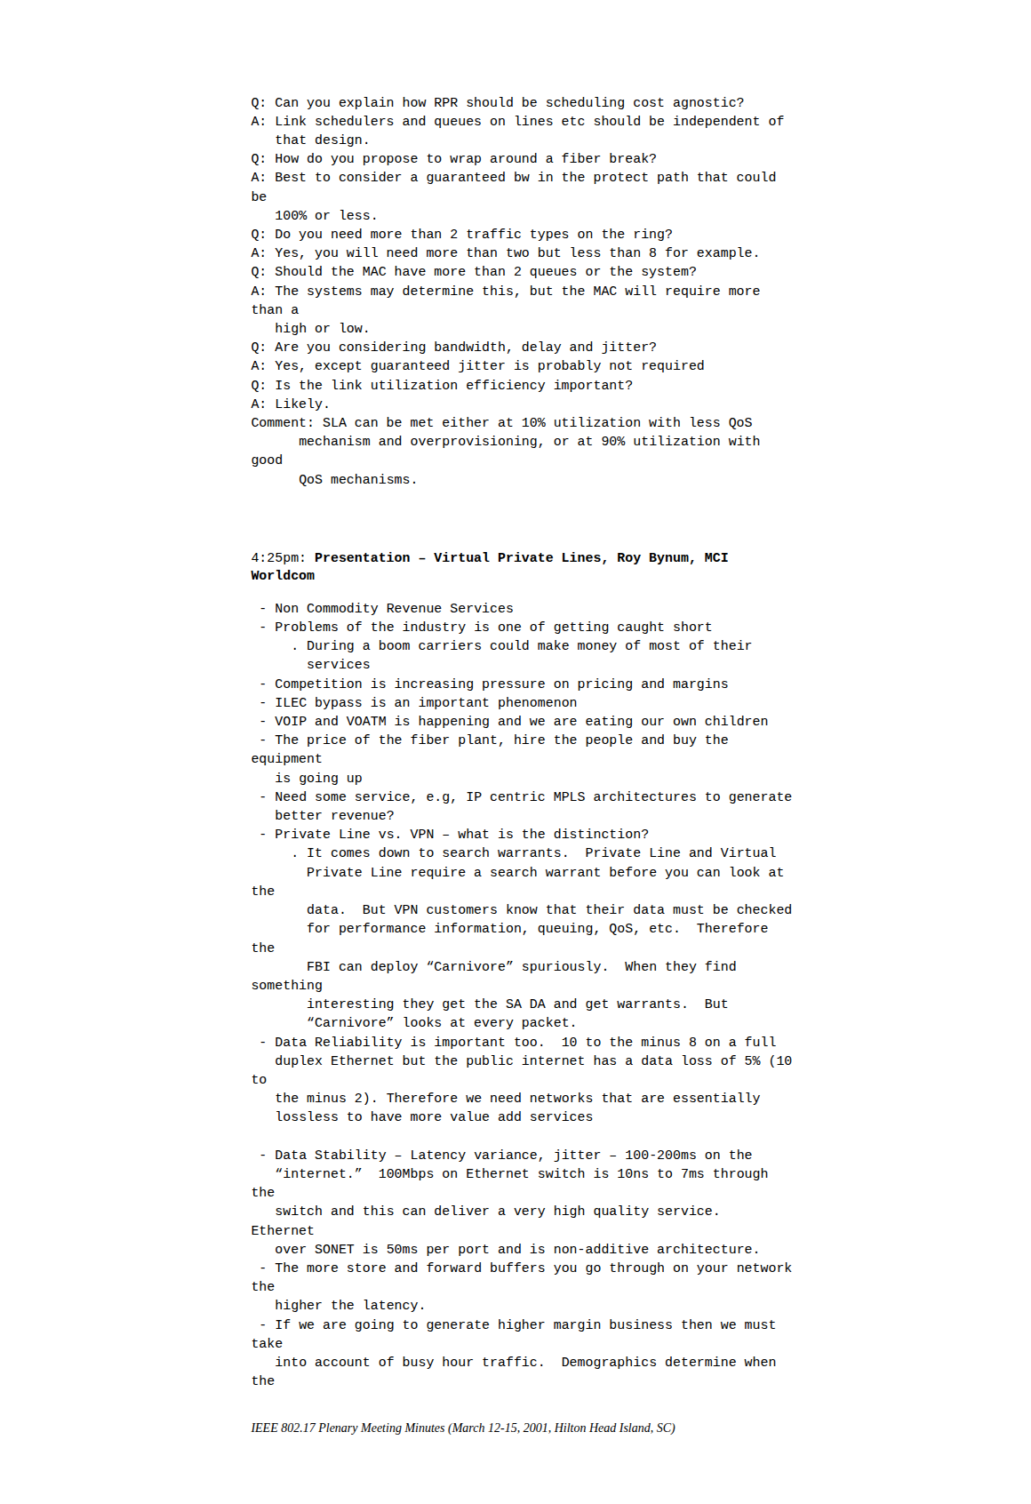Q: Can you explain how RPR should be scheduling cost agnostic? A: Link schedulers and queues on lines etc should be independent of that design. Q: How do you propose to wrap around a fiber break? A: Best to consider a guaranteed bw in the protect path that could be 100% or less. Q: Do you need more than 2 traffic types on the ring? A: Yes, you will need more than two but less than 8 for example. Q: Should the MAC have more than 2 queues or the system? A: The systems may determine this, but the MAC will require more than a high or low. Q: Are you considering bandwidth, delay and jitter? A: Yes, except guaranteed jitter is probably not required Q: Is the link utilization efficiency important? A: Likely. Comment: SLA can be met either at 10% utilization with less QoS mechanism and overprovisioning, or at 90% utilization with good QoS mechanisms.
4:25pm: Presentation – Virtual Private Lines, Roy Bynum, MCI Worldcom
- Non Commodity Revenue Services - Problems of the industry is one of getting caught short . During a boom carriers could make money of most of their services - Competition is increasing pressure on pricing and margins - ILEC bypass is an important phenomenon - VOIP and VOATM is happening and we are eating our own children - The price of the fiber plant, hire the people and buy the equipment is going up - Need some service, e.g, IP centric MPLS architectures to generate better revenue? - Private Line vs. VPN – what is the distinction? . It comes down to search warrants. Private Line and Virtual Private Line require a search warrant before you can look at the data. But VPN customers know that their data must be checked for performance information, queuing, QoS, etc. Therefore the FBI can deploy “Carnivore” spuriously. When they find something interesting they get the SA DA and get warrants. But “Carnivore” looks at every packet. - Data Reliability is important too. 10 to the minus 8 on a full duplex Ethernet but the public internet has a data loss of 5% (10 to the minus 2). Therefore we need networks that are essentially lossless to have more value add services - Data Stability – Latency variance, jitter – 100-200ms on the “internet.” 100Mbps on Ethernet switch is 10ns to 7ms through the switch and this can deliver a very high quality service. Ethernet over SONET is 50ms per port and is non-additive architecture. - The more store and forward buffers you go through on your network the higher the latency. - If we are going to generate higher margin business then we must take into account of busy hour traffic. Demographics determine when the
IEEE 802.17 Plenary Meeting Minutes (March 12-15, 2001, Hilton Head Island, SC)